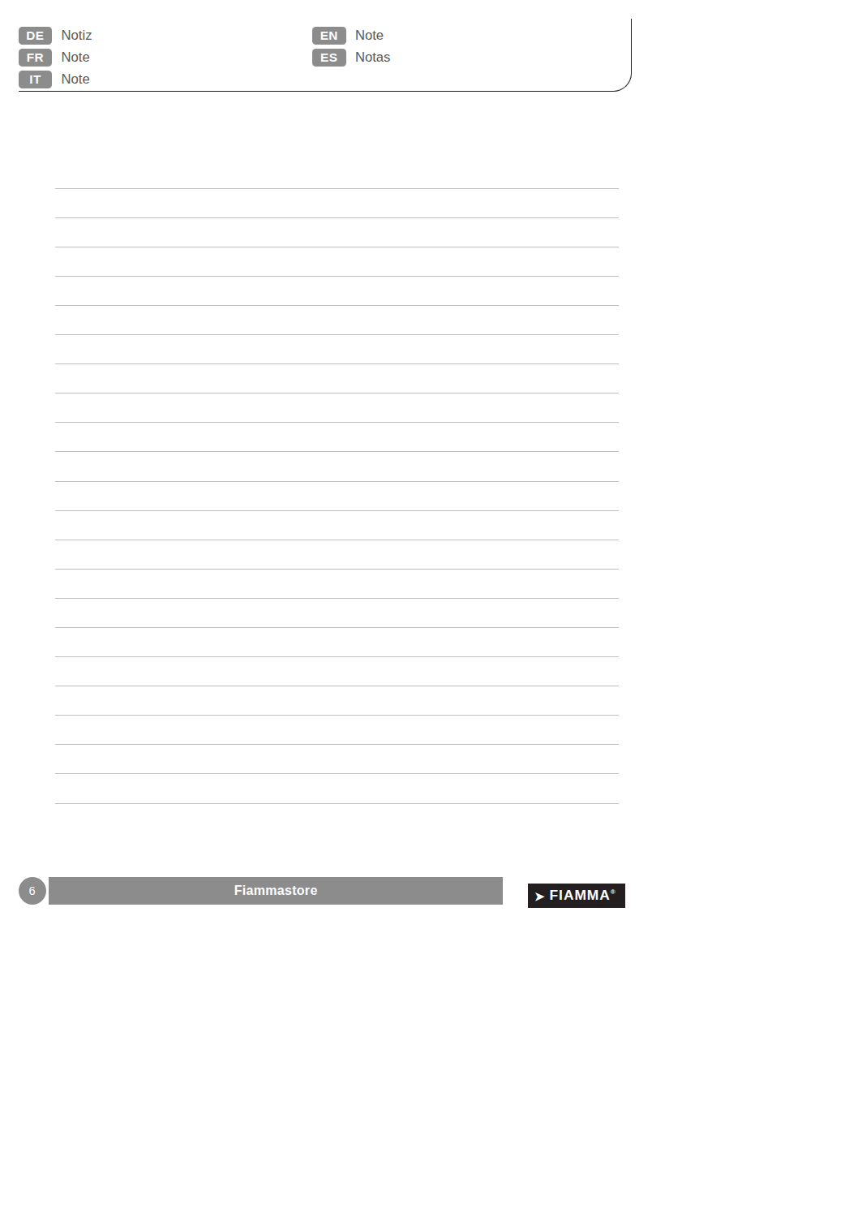| DE Notiz | EN Note |
| FR Note | ES Notas |
| IT Note | |
6
Fiammastore
➤FIAMMA®